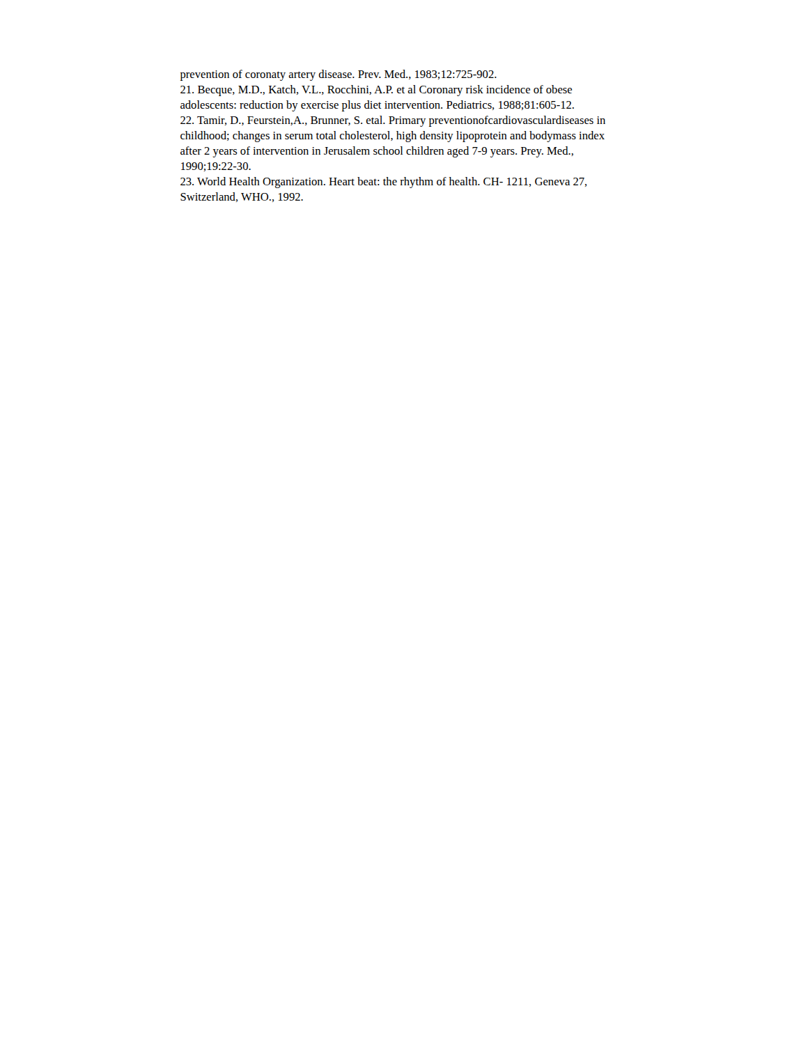prevention of coronaty artery disease. Prev. Med., 1983;12:725-902.
21. Becque, M.D., Katch, V.L., Rocchini, A.P. et al Coronary risk incidence of obese adolescents: reduction by exercise plus diet intervention. Pediatrics, 1988;81:605-12.
22. Tamir, D., Feurstein,A., Brunner, S. etal. Primary preventionofcardiovasculardiseases in childhood; changes in serum total cholesterol, high density lipoprotein and bodymass index after 2 years of intervention in Jerusalem school children aged 7-9 years. Prey. Med., 1990;19:22-30.
23. World Health Organization. Heart beat: the rhythm of health. CH- 1211, Geneva 27, Switzerland, WHO., 1992.